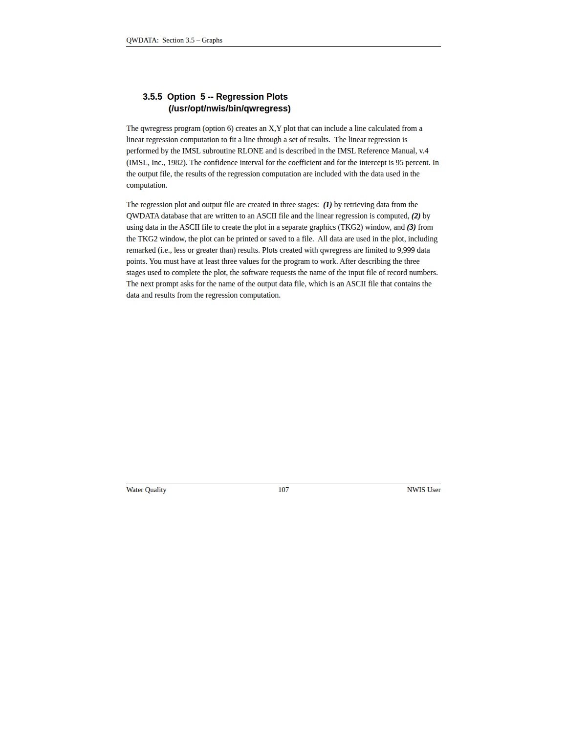QWDATA: Section 3.5 – Graphs
3.5.5 Option 5 -- Regression Plots (/usr/opt/nwis/bin/qwregress)
The qwregress program (option 6) creates an X,Y plot that can include a line calculated from a linear regression computation to fit a line through a set of results. The linear regression is performed by the IMSL subroutine RLONE and is described in the IMSL Reference Manual, v.4 (IMSL, Inc., 1982). The confidence interval for the coefficient and for the intercept is 95 percent. In the output file, the results of the regression computation are included with the data used in the computation.
The regression plot and output file are created in three stages: (1) by retrieving data from the QWDATA database that are written to an ASCII file and the linear regression is computed, (2) by using data in the ASCII file to create the plot in a separate graphics (TKG2) window, and (3) from the TKG2 window, the plot can be printed or saved to a file. All data are used in the plot, including remarked (i.e., less or greater than) results. Plots created with qwregress are limited to 9,999 data points. You must have at least three values for the program to work. After describing the three stages used to complete the plot, the software requests the name of the input file of record numbers. The next prompt asks for the name of the output data file, which is an ASCII file that contains the data and results from the regression computation.
Water Quality NWIS User
107